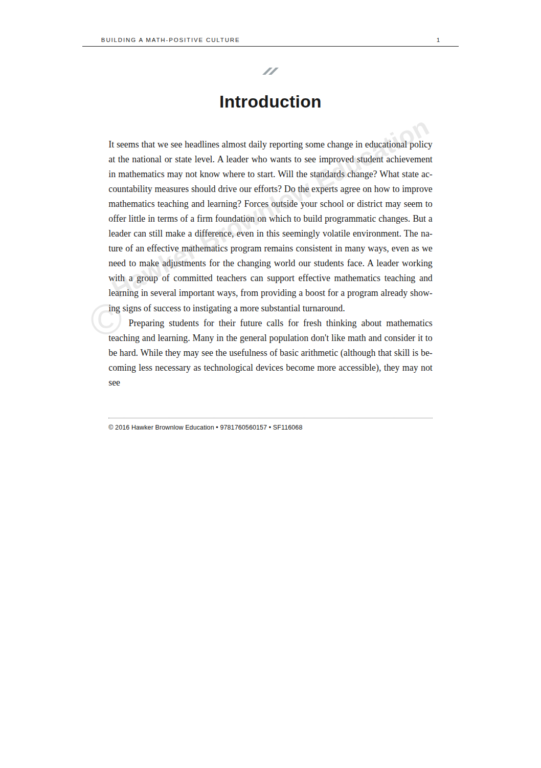Building a Math-Positive Culture 1
Introduction
It seems that we see headlines almost daily reporting some change in educational policy at the national or state level. A leader who wants to see improved student achievement in mathematics may not know where to start. Will the standards change? What state accountability measures should drive our efforts? Do the experts agree on how to improve mathematics teaching and learning? Forces outside your school or district may seem to offer little in terms of a firm foundation on which to build programmatic changes. But a leader can still make a difference, even in this seemingly volatile environment. The nature of an effective mathematics program remains consistent in many ways, even as we need to make adjustments for the changing world our students face. A leader working with a group of committed teachers can support effective mathematics teaching and learning in several important ways, from providing a boost for a program already showing signs of success to instigating a more substantial turnaround.
Preparing students for their future calls for fresh thinking about mathematics teaching and learning. Many in the general population don't like math and consider it to be hard. While they may see the usefulness of basic arithmetic (although that skill is becoming less necessary as technological devices become more accessible), they may not see
© 2016 Hawker Brownlow Education • 9781760560157 • SF116068
Hawker Brownlow Education
©